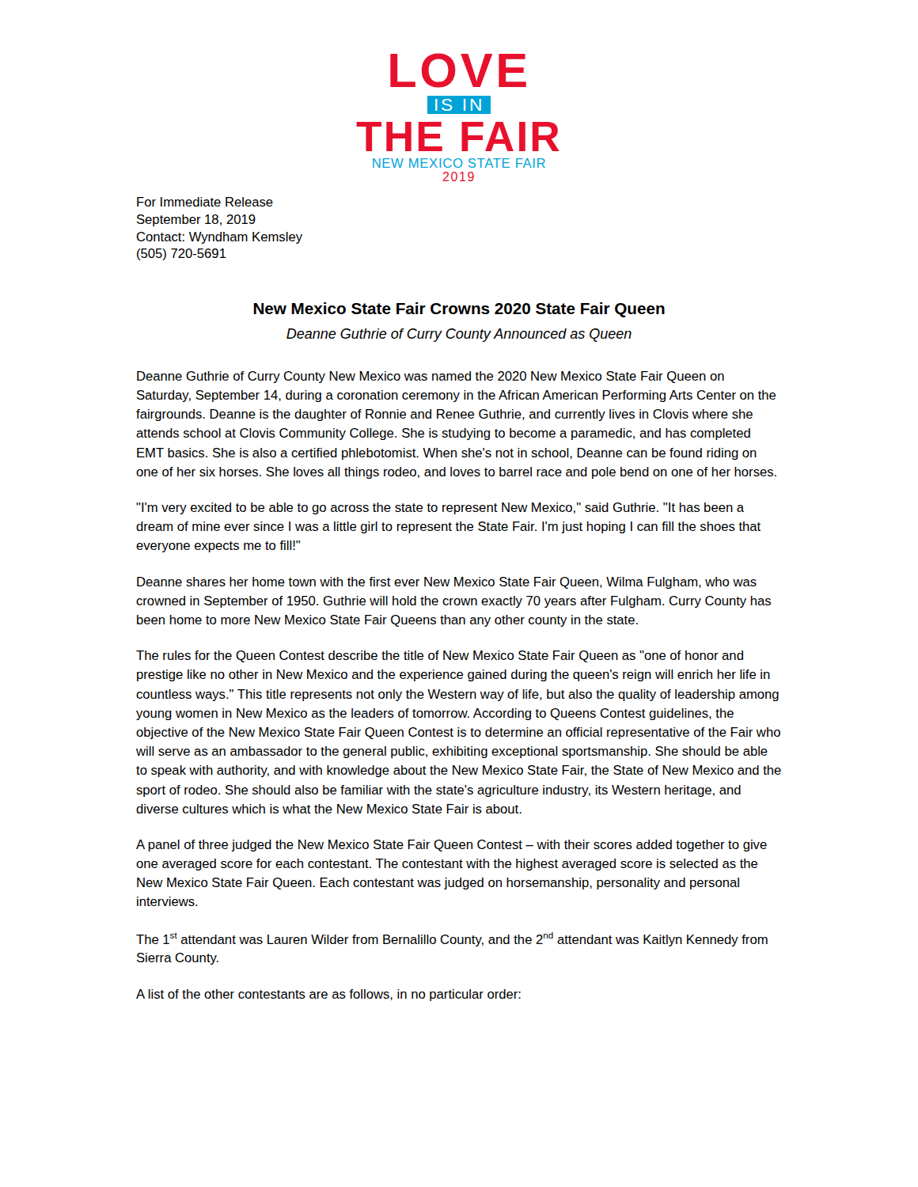LOVE
IS IN
THE FAIR
NEW MEXICO STATE FAIR
2019
For Immediate Release
September 18, 2019
Contact: Wyndham Kemsley
(505) 720-5691
New Mexico State Fair Crowns 2020 State Fair Queen
Deanne Guthrie of Curry County Announced as Queen
Deanne Guthrie of Curry County New Mexico was named the 2020 New Mexico State Fair Queen on Saturday, September 14, during a coronation ceremony in the African American Performing Arts Center on the fairgrounds. Deanne is the daughter of Ronnie and Renee Guthrie, and currently lives in Clovis where she attends school at Clovis Community College. She is studying to become a paramedic, and has completed EMT basics. She is also a certified phlebotomist. When she's not in school, Deanne can be found riding on one of her six horses. She loves all things rodeo, and loves to barrel race and pole bend on one of her horses.
"I'm very excited to be able to go across the state to represent New Mexico," said Guthrie. "It has been a dream of mine ever since I was a little girl to represent the State Fair. I'm just hoping I can fill the shoes that everyone expects me to fill!"
Deanne shares her home town with the first ever New Mexico State Fair Queen, Wilma Fulgham, who was crowned in September of 1950. Guthrie will hold the crown exactly 70 years after Fulgham. Curry County has been home to more New Mexico State Fair Queens than any other county in the state.
The rules for the Queen Contest describe the title of New Mexico State Fair Queen as "one of honor and prestige like no other in New Mexico and the experience gained during the queen's reign will enrich her life in countless ways." This title represents not only the Western way of life, but also the quality of leadership among young women in New Mexico as the leaders of tomorrow. According to Queens Contest guidelines, the objective of the New Mexico State Fair Queen Contest is to determine an official representative of the Fair who will serve as an ambassador to the general public, exhibiting exceptional sportsmanship. She should be able to speak with authority, and with knowledge about the New Mexico State Fair, the State of New Mexico and the sport of rodeo. She should also be familiar with the state's agriculture industry, its Western heritage, and diverse cultures which is what the New Mexico State Fair is about.
A panel of three judged the New Mexico State Fair Queen Contest – with their scores added together to give one averaged score for each contestant. The contestant with the highest averaged score is selected as the New Mexico State Fair Queen. Each contestant was judged on horsemanship, personality and personal interviews.
The 1st attendant was Lauren Wilder from Bernalillo County, and the 2nd attendant was Kaitlyn Kennedy from Sierra County.
A list of the other contestants are as follows, in no particular order: